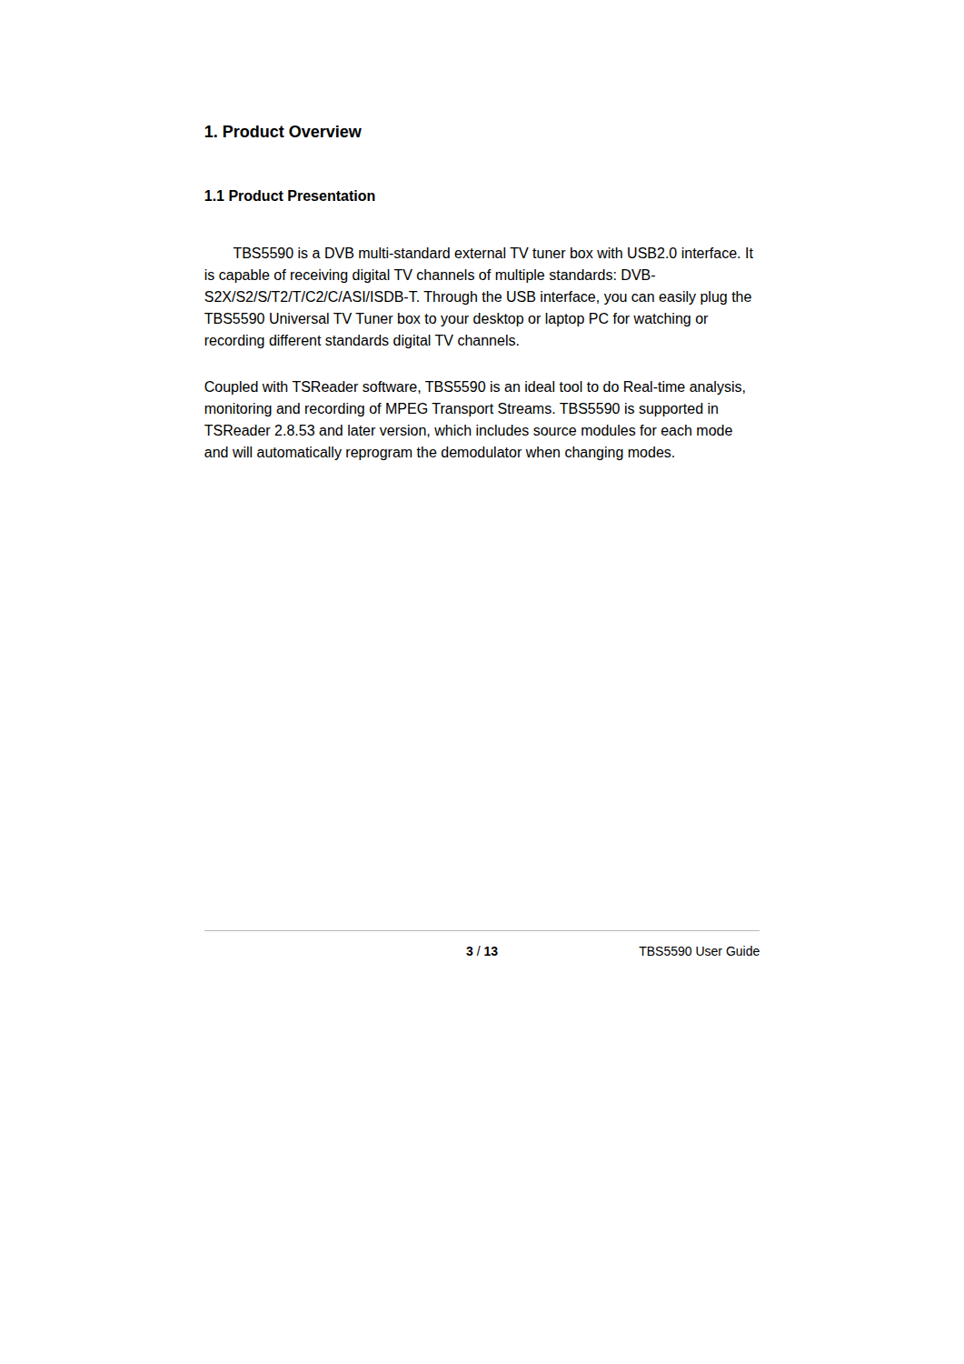1. Product Overview
1.1 Product Presentation
TBS5590 is a DVB multi-standard external TV tuner box with USB2.0 interface. It is capable of receiving digital TV channels of multiple standards: DVB-S2X/S2/S/T2/T/C2/C/ASI/ISDB-T. Through the USB interface, you can easily plug the TBS5590 Universal TV Tuner box to your desktop or laptop PC for watching or recording different standards digital TV channels.
Coupled with TSReader software, TBS5590 is an ideal tool to do Real-time analysis, monitoring and recording of MPEG Transport Streams. TBS5590 is supported in TSReader 2.8.53 and later version, which includes source modules for each mode and will automatically reprogram the demodulator when changing modes.
3 / 13
TBS5590 User Guide